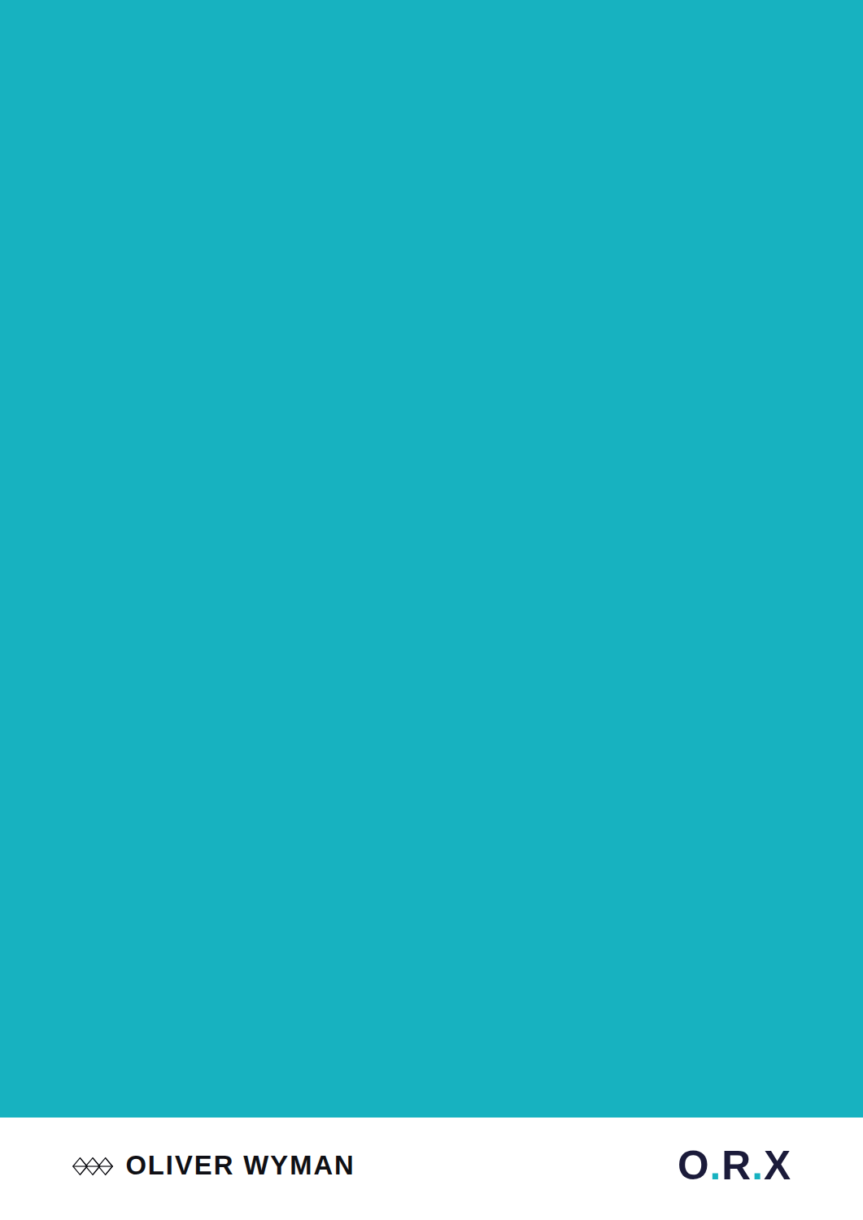OLIVER WYMAN
O. R. X